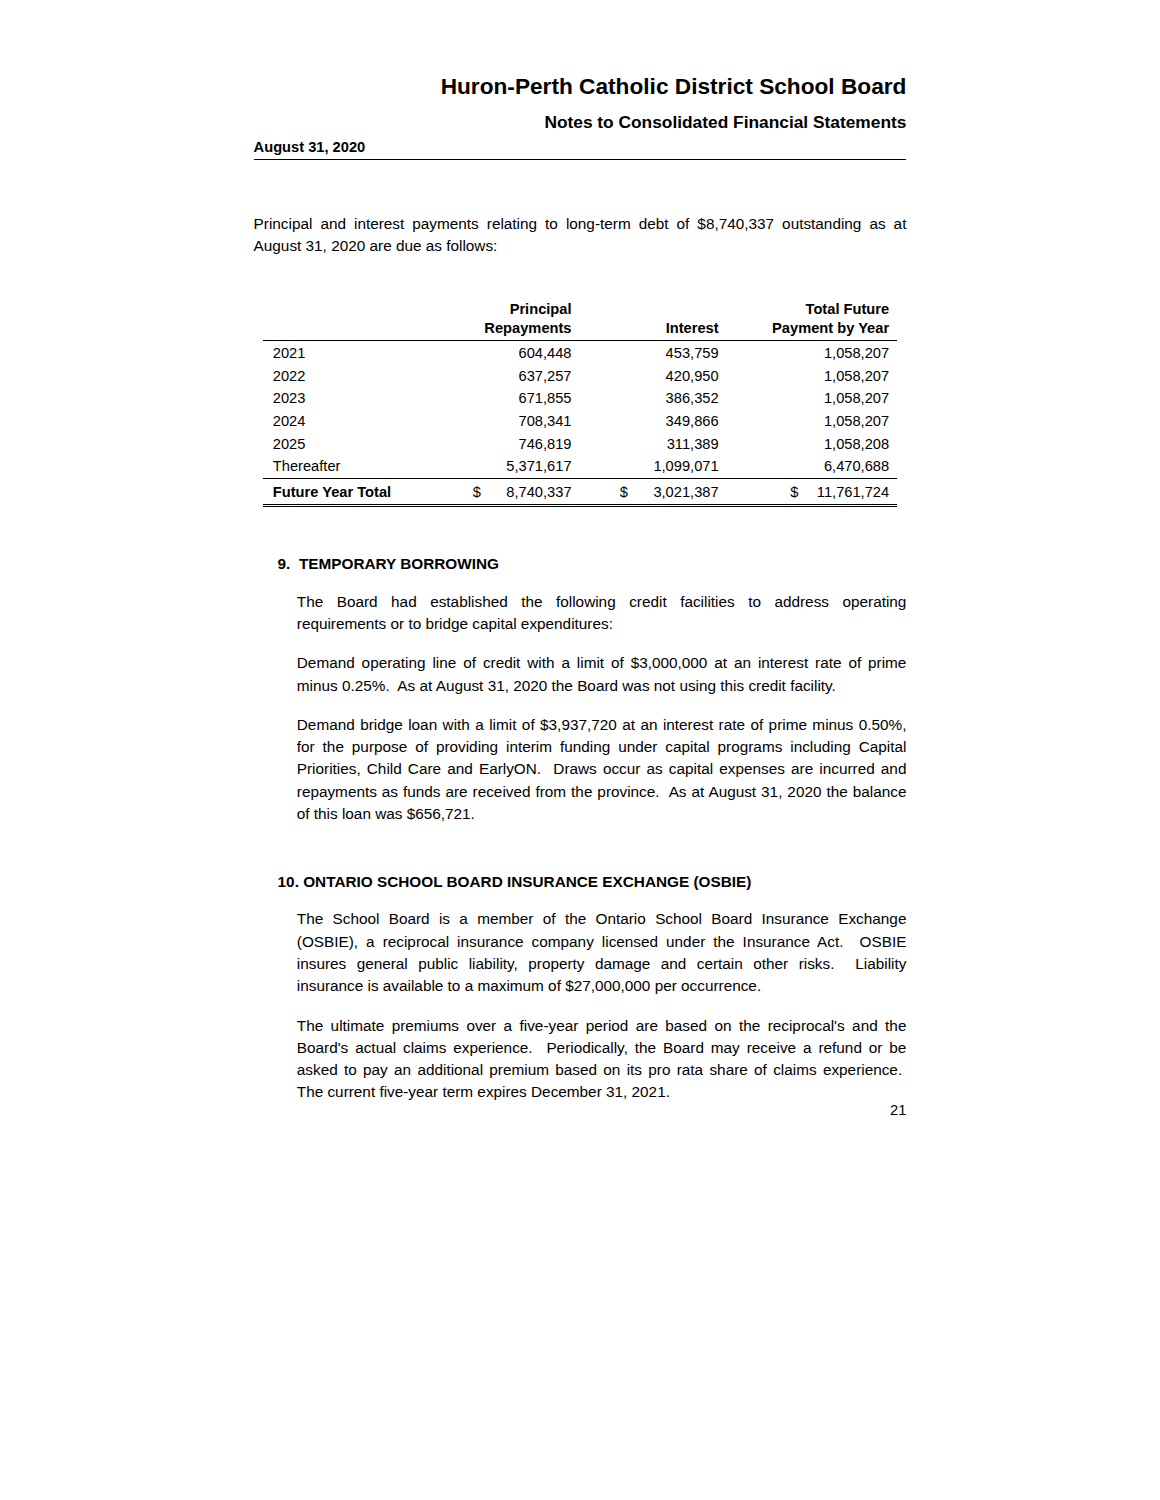Huron-Perth Catholic District School Board
Notes to Consolidated Financial Statements
August 31, 2020
Principal and interest payments relating to long-term debt of $8,740,337 outstanding as at August 31, 2020 are due as follows:
| | Principal | | Total Future |
| --- | --- | --- | --- |
| | Repayments | Interest | Payment by Year |
| 2021 | 604,448 | 453,759 | 1,058,207 |
| 2022 | 637,257 | 420,950 | 1,058,207 |
| 2023 | 671,855 | 386,352 | 1,058,207 |
| 2024 | 708,341 | 349,866 | 1,058,207 |
| 2025 | 746,819 | 311,389 | 1,058,208 |
| Thereafter | 5,371,617 | 1,099,071 | 6,470,688 |
| Future Year Total | $ 8,740,337 | $ 3,021,387 | $ 11,761,724 |
9. TEMPORARY BORROWING
The Board had established the following credit facilities to address operating requirements or to bridge capital expenditures:
Demand operating line of credit with a limit of $3,000,000 at an interest rate of prime minus 0.25%. As at August 31, 2020 the Board was not using this credit facility.
Demand bridge loan with a limit of $3,937,720 at an interest rate of prime minus 0.50%, for the purpose of providing interim funding under capital programs including Capital Priorities, Child Care and EarlyON. Draws occur as capital expenses are incurred and repayments as funds are received from the province. As at August 31, 2020 the balance of this loan was $656,721.
10. ONTARIO SCHOOL BOARD INSURANCE EXCHANGE (OSBIE)
The School Board is a member of the Ontario School Board Insurance Exchange (OSBIE), a reciprocal insurance company licensed under the Insurance Act. OSBIE insures general public liability, property damage and certain other risks. Liability insurance is available to a maximum of $27,000,000 per occurrence.
The ultimate premiums over a five-year period are based on the reciprocal's and the Board's actual claims experience. Periodically, the Board may receive a refund or be asked to pay an additional premium based on its pro rata share of claims experience. The current five-year term expires December 31, 2021.
21